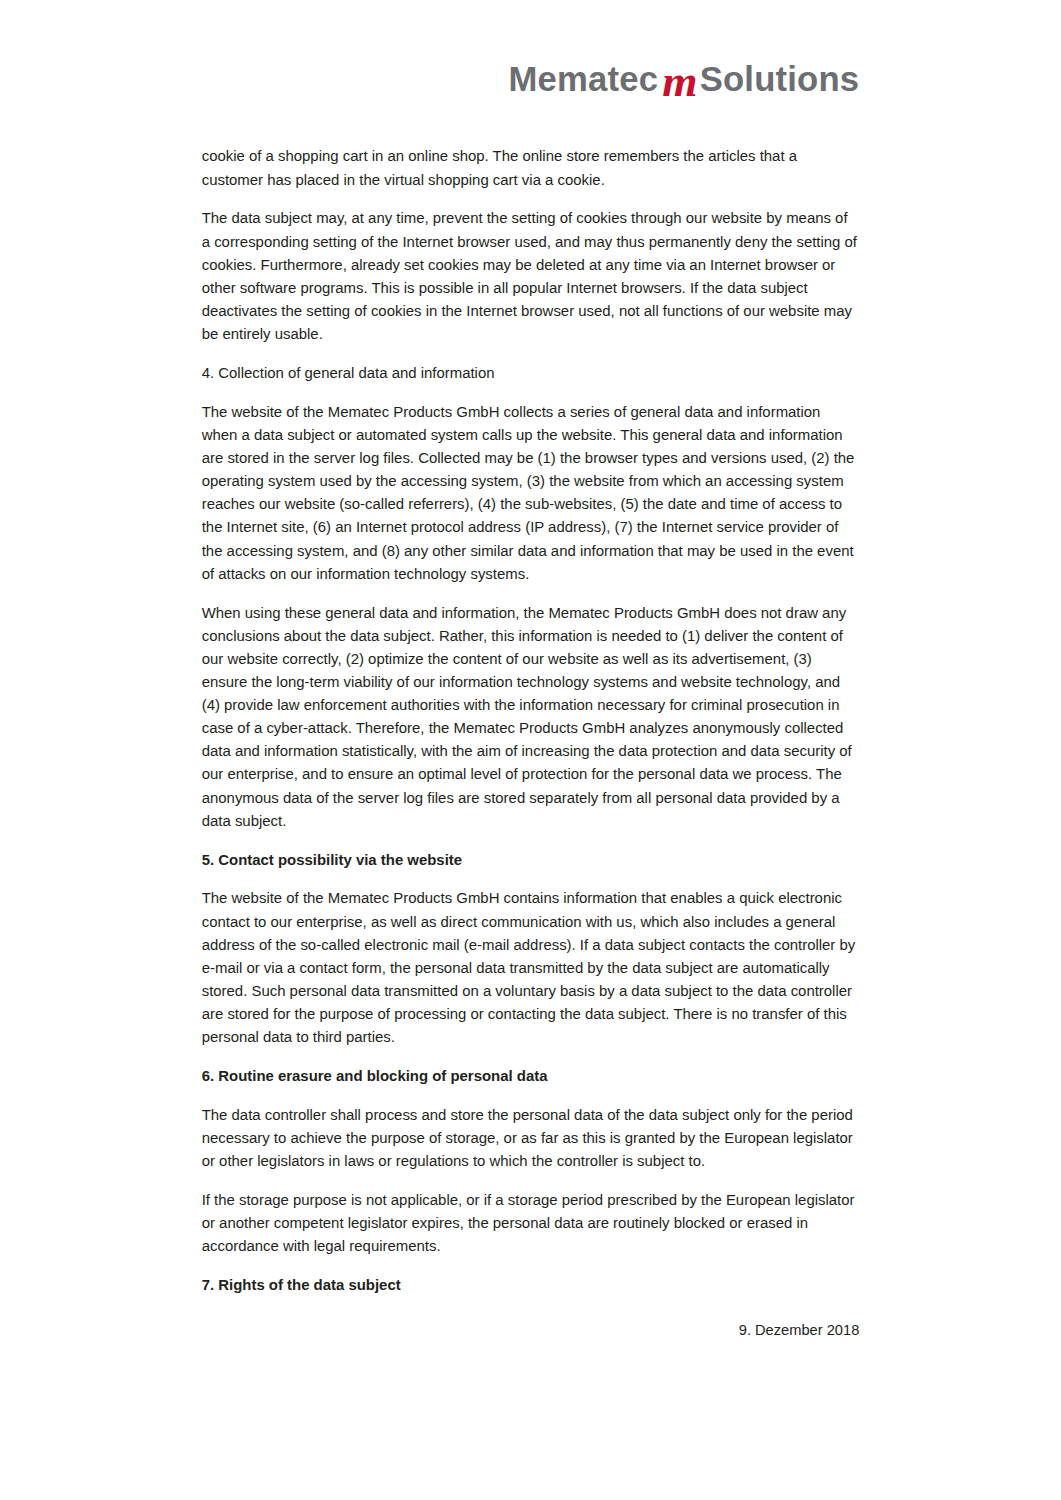Mematec mSolutions
cookie of a shopping cart in an online shop. The online store remembers the articles that a customer has placed in the virtual shopping cart via a cookie.
The data subject may, at any time, prevent the setting of cookies through our website by means of a corresponding setting of the Internet browser used, and may thus permanently deny the setting of cookies. Furthermore, already set cookies may be deleted at any time via an Internet browser or other software programs. This is possible in all popular Internet browsers. If the data subject deactivates the setting of cookies in the Internet browser used, not all functions of our website may be entirely usable.
4. Collection of general data and information
The website of the Mematec Products GmbH collects a series of general data and information when a data subject or automated system calls up the website. This general data and information are stored in the server log files. Collected may be (1) the browser types and versions used, (2) the operating system used by the accessing system, (3) the website from which an accessing system reaches our website (so-called referrers), (4) the sub-websites, (5) the date and time of access to the Internet site, (6) an Internet protocol address (IP address), (7) the Internet service provider of the accessing system, and (8) any other similar data and information that may be used in the event of attacks on our information technology systems.
When using these general data and information, the Mematec Products GmbH does not draw any conclusions about the data subject. Rather, this information is needed to (1) deliver the content of our website correctly, (2) optimize the content of our website as well as its advertisement, (3) ensure the long-term viability of our information technology systems and website technology, and (4) provide law enforcement authorities with the information necessary for criminal prosecution in case of a cyber-attack. Therefore, the Mematec Products GmbH analyzes anonymously collected data and information statistically, with the aim of increasing the data protection and data security of our enterprise, and to ensure an optimal level of protection for the personal data we process. The anonymous data of the server log files are stored separately from all personal data provided by a data subject.
5. Contact possibility via the website
The website of the Mematec Products GmbH contains information that enables a quick electronic contact to our enterprise, as well as direct communication with us, which also includes a general address of the so-called electronic mail (e-mail address). If a data subject contacts the controller by e-mail or via a contact form, the personal data transmitted by the data subject are automatically stored. Such personal data transmitted on a voluntary basis by a data subject to the data controller are stored for the purpose of processing or contacting the data subject. There is no transfer of this personal data to third parties.
6. Routine erasure and blocking of personal data
The data controller shall process and store the personal data of the data subject only for the period necessary to achieve the purpose of storage, or as far as this is granted by the European legislator or other legislators in laws or regulations to which the controller is subject to.
If the storage purpose is not applicable, or if a storage period prescribed by the European legislator or another competent legislator expires, the personal data are routinely blocked or erased in accordance with legal requirements.
7. Rights of the data subject
9. Dezember 2018